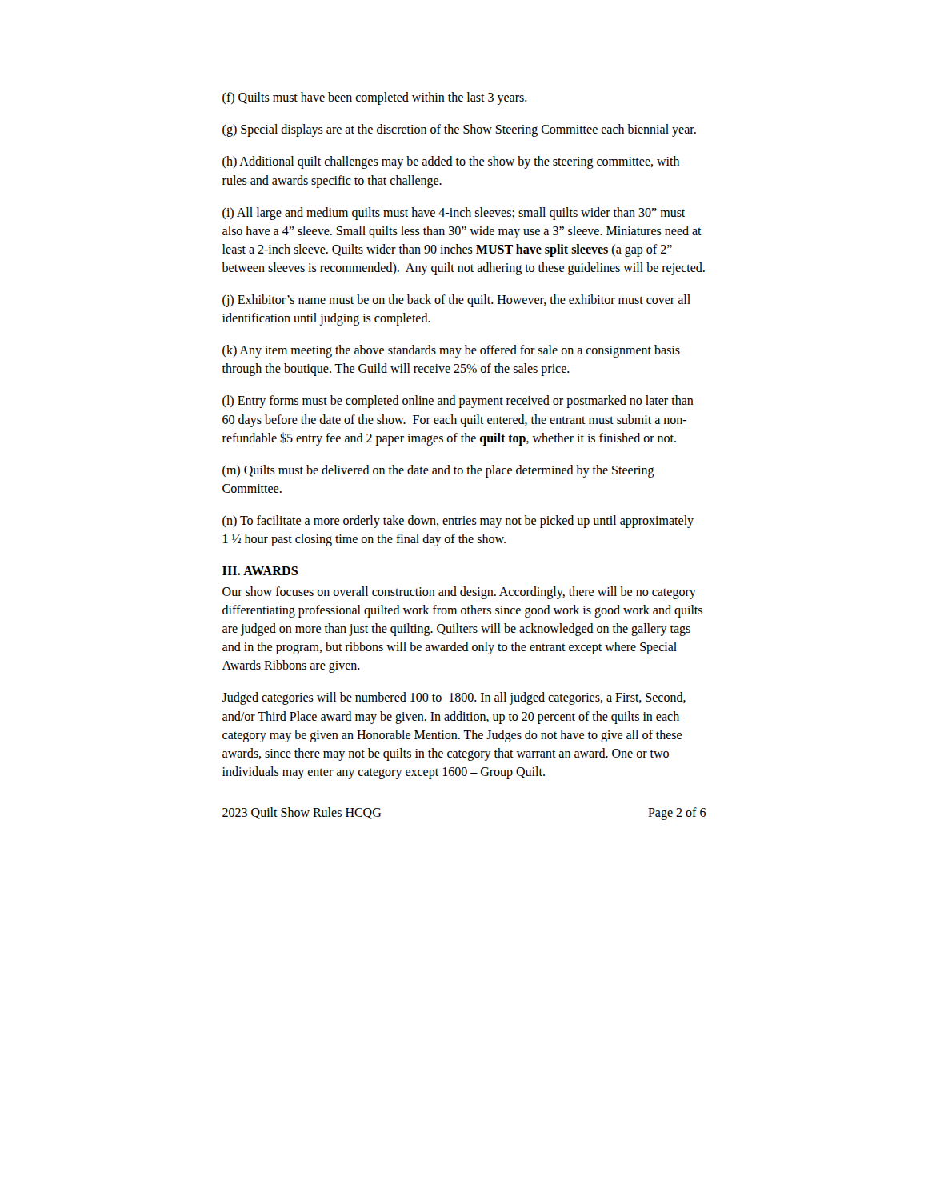(f) Quilts must have been completed within the last 3 years.
(g) Special displays are at the discretion of the Show Steering Committee each biennial year.
(h) Additional quilt challenges may be added to the show by the steering committee, with rules and awards specific to that challenge.
(i) All large and medium quilts must have 4-inch sleeves; small quilts wider than 30” must also have a 4” sleeve. Small quilts less than 30” wide may use a 3” sleeve. Miniatures need at least a 2-inch sleeve. Quilts wider than 90 inches MUST have split sleeves (a gap of 2” between sleeves is recommended). Any quilt not adhering to these guidelines will be rejected.
(j) Exhibitor’s name must be on the back of the quilt. However, the exhibitor must cover all identification until judging is completed.
(k) Any item meeting the above standards may be offered for sale on a consignment basis through the boutique. The Guild will receive 25% of the sales price.
(l) Entry forms must be completed online and payment received or postmarked no later than 60 days before the date of the show. For each quilt entered, the entrant must submit a non-refundable $5 entry fee and 2 paper images of the quilt top, whether it is finished or not.
(m) Quilts must be delivered on the date and to the place determined by the Steering Committee.
(n) To facilitate a more orderly take down, entries may not be picked up until approximately 1 ½ hour past closing time on the final day of the show.
III. AWARDS
Our show focuses on overall construction and design. Accordingly, there will be no category differentiating professional quilted work from others since good work is good work and quilts are judged on more than just the quilting. Quilters will be acknowledged on the gallery tags and in the program, but ribbons will be awarded only to the entrant except where Special Awards Ribbons are given.
Judged categories will be numbered 100 to 1800. In all judged categories, a First, Second, and/or Third Place award may be given. In addition, up to 20 percent of the quilts in each category may be given an Honorable Mention. The Judges do not have to give all of these awards, since there may not be quilts in the category that warrant an award. One or two individuals may enter any category except 1600 – Group Quilt.
2023 Quilt Show Rules HCQG Page 2 of 6